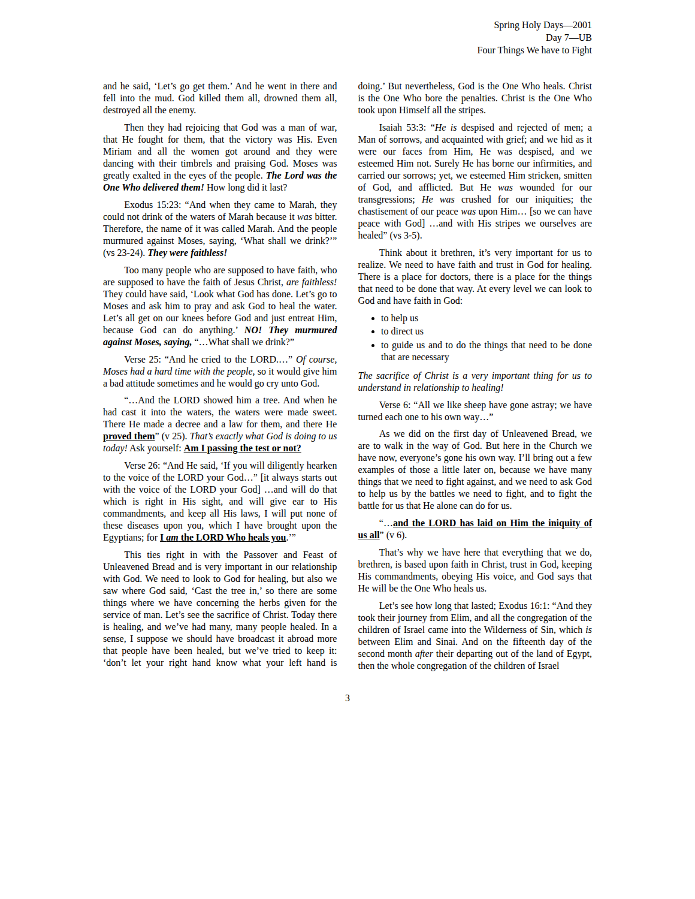Spring Holy Days—2001
Day 7—UB
Four Things We have to Fight
and he said, ‘Let’s go get them.’ And he went in there and fell into the mud. God killed them all, drowned them all, destroyed all the enemy.
Then they had rejoicing that God was a man of war, that He fought for them, that the victory was His. Even Miriam and all the women got around and they were dancing with their timbrels and praising God. Moses was greatly exalted in the eyes of the people. The Lord was the One Who delivered them! How long did it last?
Exodus 15:23: “And when they came to Marah, they could not drink of the waters of Marah because it was bitter. Therefore, the name of it was called Marah. And the people murmured against Moses, saying, ‘What shall we drink?’” (vs 23-24). They were faithless!
Too many people who are supposed to have faith, who are supposed to have the faith of Jesus Christ, are faithless! They could have said, ‘Look what God has done. Let’s go to Moses and ask him to pray and ask God to heal the water. Let’s all get on our knees before God and just entreat Him, because God can do anything.’ NO! They murmured against Moses, saying, “…What shall we drink?”
Verse 25: “And he cried to the LORD.…” Of course, Moses had a hard time with the people, so it would give him a bad attitude sometimes and he would go cry unto God.
“…And the LORD showed him a tree. And when he had cast it into the waters, the waters were made sweet. There He made a decree and a law for them, and there He proved them” (v 25). That’s exactly what God is doing to us today! Ask yourself: Am I passing the test or not?
Verse 26: “And He said, ‘If you will diligently hearken to the voice of the LORD your God…” [it always starts out with the voice of the LORD your God] …and will do that which is right in His sight, and will give ear to His commandments, and keep all His laws, I will put none of these diseases upon you, which I have brought upon the Egyptians; for I am the LORD Who heals you.’”
This ties right in with the Passover and Feast of Unleavened Bread and is very important in our relationship with God. We need to look to God for healing, but also we saw where God said, ‘Cast the tree in,’ so there are some things where we have concerning the herbs given for the service of man. Let’s see the sacrifice of Christ. Today there is healing, and we’ve had many, many people healed. In a sense, I suppose we should have broadcast it abroad more that people have been healed, but we’ve tried to keep it: ‘don’t let your right hand know what your left hand is doing.’ But nevertheless, God is the One Who heals. Christ is the One Who bore the penalties. Christ is the One Who took upon Himself all the stripes.
Isaiah 53:3: “He is despised and rejected of men; a Man of sorrows, and acquainted with grief; and we hid as it were our faces from Him, He was despised, and we esteemed Him not. Surely He has borne our infirmities, and carried our sorrows; yet, we esteemed Him stricken, smitten of God, and afflicted. But He was wounded for our transgressions; He was crushed for our iniquities; the chastisement of our peace was upon Him… [so we can have peace with God] …and with His stripes we ourselves are healed” (vs 3-5).
Think about it brethren, it’s very important for us to realize. We need to have faith and trust in God for healing. There is a place for doctors, there is a place for the things that need to be done that way. At every level we can look to God and have faith in God:
to help us
to direct us
to guide us and to do the things that need to be done that are necessary
The sacrifice of Christ is a very important thing for us to understand in relationship to healing!
Verse 6: “All we like sheep have gone astray; we have turned each one to his own way…”
As we did on the first day of Unleavened Bread, we are to walk in the way of God. But here in the Church we have now, everyone’s gone his own way. I’ll bring out a few examples of those a little later on, because we have many things that we need to fight against, and we need to ask God to help us by the battles we need to fight, and to fight the battle for us that He alone can do for us.
“…and the LORD has laid on Him the iniquity of us all” (v 6).
That’s why we have here that everything that we do, brethren, is based upon faith in Christ, trust in God, keeping His commandments, obeying His voice, and God says that He will be the One Who heals us.
Let’s see how long that lasted; Exodus 16:1: “And they took their journey from Elim, and all the congregation of the children of Israel came into the Wilderness of Sin, which is between Elim and Sinai. And on the fifteenth day of the second month after their departing out of the land of Egypt, then the whole congregation of the children of Israel
3